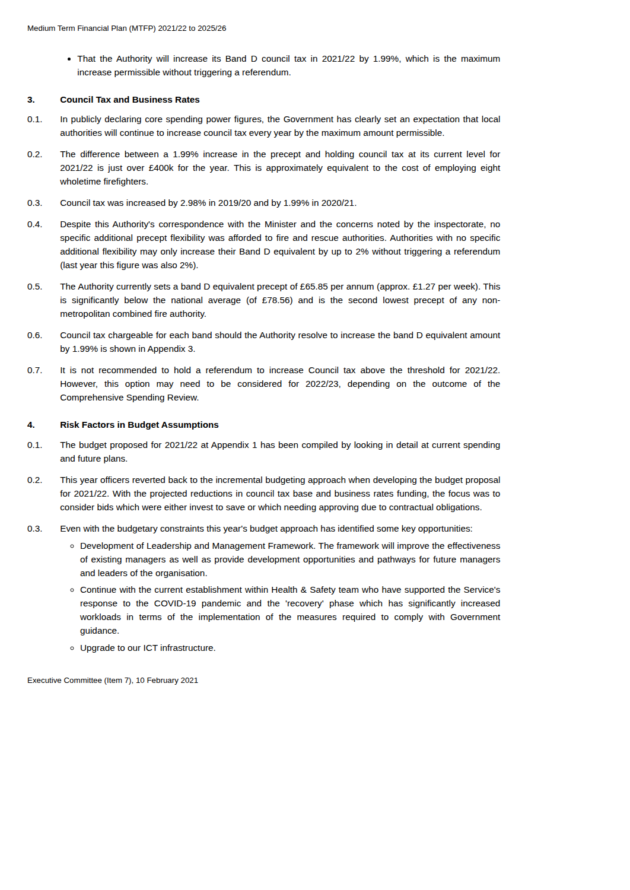Medium Term Financial Plan (MTFP) 2021/22 to 2025/26
That the Authority will increase its Band D council tax in 2021/22 by 1.99%, which is the maximum increase permissible without triggering a referendum.
3.
Council Tax and Business Rates
In publicly declaring core spending power figures, the Government has clearly set an expectation that local authorities will continue to increase council tax every year by the maximum amount permissible.
The difference between a 1.99% increase in the precept and holding council tax at its current level for 2021/22 is just over £400k for the year. This is approximately equivalent to the cost of employing eight wholetime firefighters.
Council tax was increased by 2.98% in 2019/20 and by 1.99% in 2020/21.
Despite this Authority's correspondence with the Minister and the concerns noted by the inspectorate, no specific additional precept flexibility was afforded to fire and rescue authorities. Authorities with no specific additional flexibility may only increase their Band D equivalent by up to 2% without triggering a referendum (last year this figure was also 2%).
The Authority currently sets a band D equivalent precept of £65.85 per annum (approx. £1.27 per week). This is significantly below the national average (of £78.56) and is the second lowest precept of any non-metropolitan combined fire authority.
Council tax chargeable for each band should the Authority resolve to increase the band D equivalent amount by 1.99% is shown in Appendix 3.
It is not recommended to hold a referendum to increase Council tax above the threshold for 2021/22. However, this option may need to be considered for 2022/23, depending on the outcome of the Comprehensive Spending Review.
4.
Risk Factors in Budget Assumptions
The budget proposed for 2021/22 at Appendix 1 has been compiled by looking in detail at current spending and future plans.
This year officers reverted back to the incremental budgeting approach when developing the budget proposal for 2021/22. With the projected reductions in council tax base and business rates funding, the focus was to consider bids which were either invest to save or which needing approving due to contractual obligations.
Even with the budgetary constraints this year's budget approach has identified some key opportunities:
Development of Leadership and Management Framework. The framework will improve the effectiveness of existing managers as well as provide development opportunities and pathways for future managers and leaders of the organisation.
Continue with the current establishment within Health & Safety team who have supported the Service's response to the COVID-19 pandemic and the 'recovery' phase which has significantly increased workloads in terms of the implementation of the measures required to comply with Government guidance.
Upgrade to our ICT infrastructure.
Executive Committee (Item 7), 10 February 2021